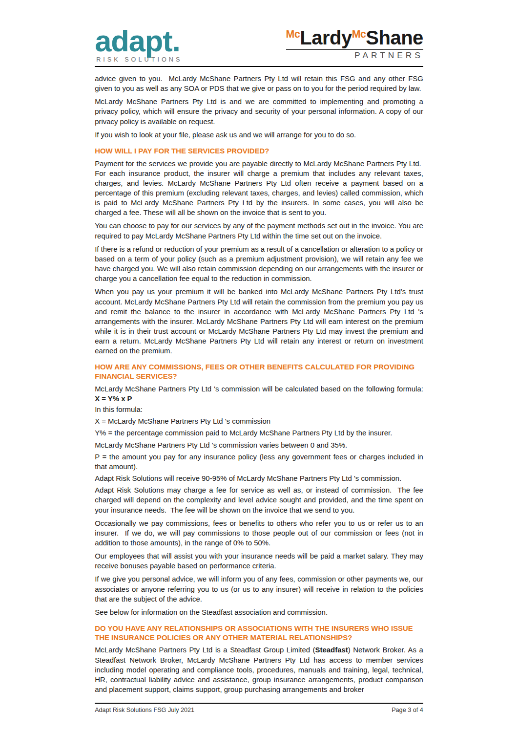adapt. RISK SOLUTIONS
Mc LardyMc Shane
PARTNERS
advice given to you. McLardy McShane Partners Pty Ltd will retain this FSG and any other FSG given to you as well as any SOA or PDS that we give or pass on to you for the period required by law.
McLardy McShane Partners Pty Ltd is and we are committed to implementing and promoting a privacy policy, which will ensure the privacy and security of your personal information. A copy of our privacy policy is available on request.
If you wish to look at your file, please ask us and we will arrange for you to do so.
How will I pay for the services provided?
Payment for the services we provide you are payable directly to McLardy McShane Partners Pty Ltd. For each insurance product, the insurer will charge a premium that includes any relevant taxes, charges, and levies. McLardy McShane Partners Pty Ltd often receive a payment based on a percentage of this premium (excluding relevant taxes, charges, and levies) called commission, which is paid to McLardy McShane Partners Pty Ltd by the insurers. In some cases, you will also be charged a fee. These will all be shown on the invoice that is sent to you.
You can choose to pay for our services by any of the payment methods set out in the invoice. You are required to pay McLardy McShane Partners Pty Ltd within the time set out on the invoice.
If there is a refund or reduction of your premium as a result of a cancellation or alteration to a policy or based on a term of your policy (such as a premium adjustment provision), we will retain any fee we have charged you. We will also retain commission depending on our arrangements with the insurer or charge you a cancellation fee equal to the reduction in commission.
When you pay us your premium it will be banked into McLardy McShane Partners Pty Ltd’s trust account. McLardy McShane Partners Pty Ltd will retain the commission from the premium you pay us and remit the balance to the insurer in accordance with McLardy McShane Partners Pty Ltd 's arrangements with the insurer. McLardy McShane Partners Pty Ltd will earn interest on the premium while it is in their trust account or McLardy McShane Partners Pty Ltd may invest the premium and earn a return. McLardy McShane Partners Pty Ltd will retain any interest or return on investment earned on the premium.
How are any commissions, fees or other benefits calculated for providing financial services?
McLardy McShane Partners Pty Ltd 's commission will be calculated based on the following formula: X = Y% x P
In this formula:
X = McLardy McShane Partners Pty Ltd 's commission
Y% = the percentage commission paid to McLardy McShane Partners Pty Ltd by the insurer.
McLardy McShane Partners Pty Ltd 's commission varies between 0 and 35%.
P = the amount you pay for any insurance policy (less any government fees or charges included in that amount).
Adapt Risk Solutions will receive 90-95% of McLardy McShane Partners Pty Ltd 's commission.
Adapt Risk Solutions may charge a fee for service as well as, or instead of commission. The fee charged will depend on the complexity and level advice sought and provided, and the time spent on your insurance needs. The fee will be shown on the invoice that we send to you.
Occasionally we pay commissions, fees or benefits to others who refer you to us or refer us to an insurer. If we do, we will pay commissions to those people out of our commission or fees (not in addition to those amounts), in the range of 0% to 50%.
Our employees that will assist you with your insurance needs will be paid a market salary. They may receive bonuses payable based on performance criteria.
If we give you personal advice, we will inform you of any fees, commission or other payments we, our associates or anyone referring you to us (or us to any insurer) will receive in relation to the policies that are the subject of the advice.
See below for information on the Steadfast association and commission.
Do you have any relationships or associations with the insurers who issue the insurance policies or any other material relationships?
McLardy McShane Partners Pty Ltd is a Steadfast Group Limited (Steadfast) Network Broker. As a Steadfast Network Broker, McLardy McShane Partners Pty Ltd has access to member services including model operating and compliance tools, procedures, manuals and training, legal, technical, HR, contractual liability advice and assistance, group insurance arrangements, product comparison and placement support, claims support, group purchasing arrangements and broker
Adapt Risk Solutions FSG July 2021 Page 3 of 4